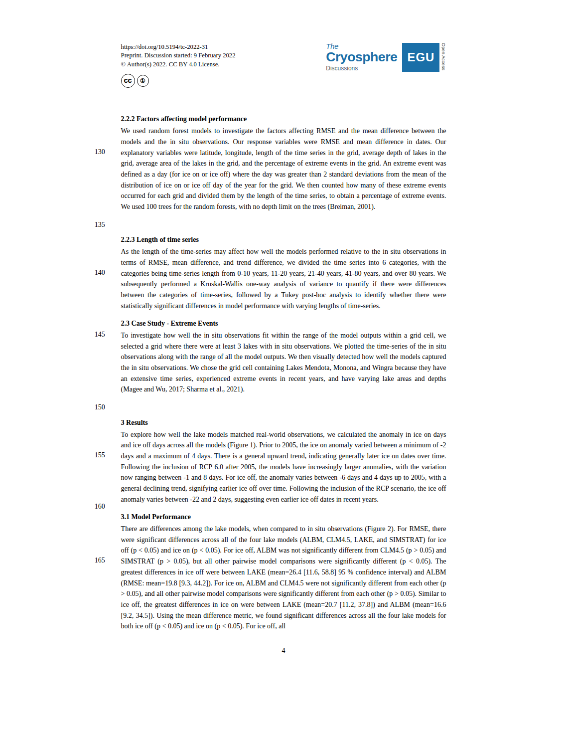https://doi.org/10.5194/tc-2022-31
Preprint. Discussion started: 9 February 2022
© Author(s) 2022. CC BY 4.0 License.
cc ①
The Cryosphere Discussions
EGU
Open Access
2.2.2 Factors affecting model performance
We used random forest models to investigate the factors affecting RMSE and the mean difference between the models and the in situ observations. Our response variables were RMSE and mean difference in dates. Our explanatory variables were latitude, longitude, length of the time series in the grid, average depth of lakes in the grid, average area of the lakes in the grid, and the percentage of extreme events in the grid. An extreme event was defined as a day (for ice on or ice off) where the day was greater than 2 standard deviations from the mean of the distribution of ice on or ice off day of the year for the grid. We then counted how many of these extreme events occurred for each grid and divided them by the length of the time series, to obtain a percentage of extreme events. We used 100 trees for the random forests, with no depth limit on the trees (Breiman, 2001).
130
135
2.2.3 Length of time series
As the length of the time-series may affect how well the models performed relative to the in situ observations in terms of RMSE, mean difference, and trend difference, we divided the time series into 6 categories, with the categories being time-series length from 0-10 years, 11-20 years, 21-40 years, 41-80 years, and over 80 years. We subsequently performed a Kruskal-Wallis one-way analysis of variance to quantify if there were differences between the categories of time-series, followed by a Tukey post-hoc analysis to identify whether there were statistically significant differences in model performance with varying lengths of time-series.
140
2.3 Case Study - Extreme Events
To investigate how well the in situ observations fit within the range of the model outputs within a grid cell, we selected a grid where there were at least 3 lakes with in situ observations. We plotted the time-series of the in situ observations along with the range of all the model outputs. We then visually detected how well the models captured the in situ observations. We chose the grid cell containing Lakes Mendota, Monona, and Wingra because they have an extensive time series, experienced extreme events in recent years, and have varying lake areas and depths (Magee and Wu, 2017; Sharma et al., 2021).
145
150
3 Results
To explore how well the lake models matched real-world observations, we calculated the anomaly in ice on days and ice off days across all the models (Figure 1). Prior to 2005, the ice on anomaly varied between a minimum of -2 days and a maximum of 4 days. There is a general upward trend, indicating generally later ice on dates over time. Following the inclusion of RCP 6.0 after 2005, the models have increasingly larger anomalies, with the variation now ranging between -1 and 8 days. For ice off, the anomaly varies between -6 days and 4 days up to 2005, with a general declining trend, signifying earlier ice off over time. Following the inclusion of the RCP scenario, the ice off anomaly varies between -22 and 2 days, suggesting even earlier ice off dates in recent years.
155
3.1 Model Performance
There are differences among the lake models, when compared to in situ observations (Figure 2). For RMSE, there were significant differences across all of the four lake models (ALBM, CLM4.5, LAKE, and SIMSTRAT) for ice off (p < 0.05) and ice on (p < 0.05). For ice off, ALBM was not significantly different from CLM4.5 (p > 0.05) and SIMSTRAT (p > 0.05), but all other pairwise model comparisons were significantly different (p < 0.05). The greatest differences in ice off were between LAKE (mean=26.4 [11.6, 58.8] 95 % confidence interval) and ALBM (RMSE: mean=19.8 [9.3, 44.2]). For ice on, ALBM and CLM4.5 were not significantly different from each other (p > 0.05), and all other pairwise model comparisons were significantly different from each other (p > 0.05). Similar to ice off, the greatest differences in ice on were between LAKE (mean=20.7 [11.2, 37.8]) and ALBM (mean=16.6 [9.2, 34.5]). Using the mean difference metric, we found significant differences across all the four lake models for both ice off (p < 0.05) and ice on (p < 0.05). For ice off, all
160 165
4